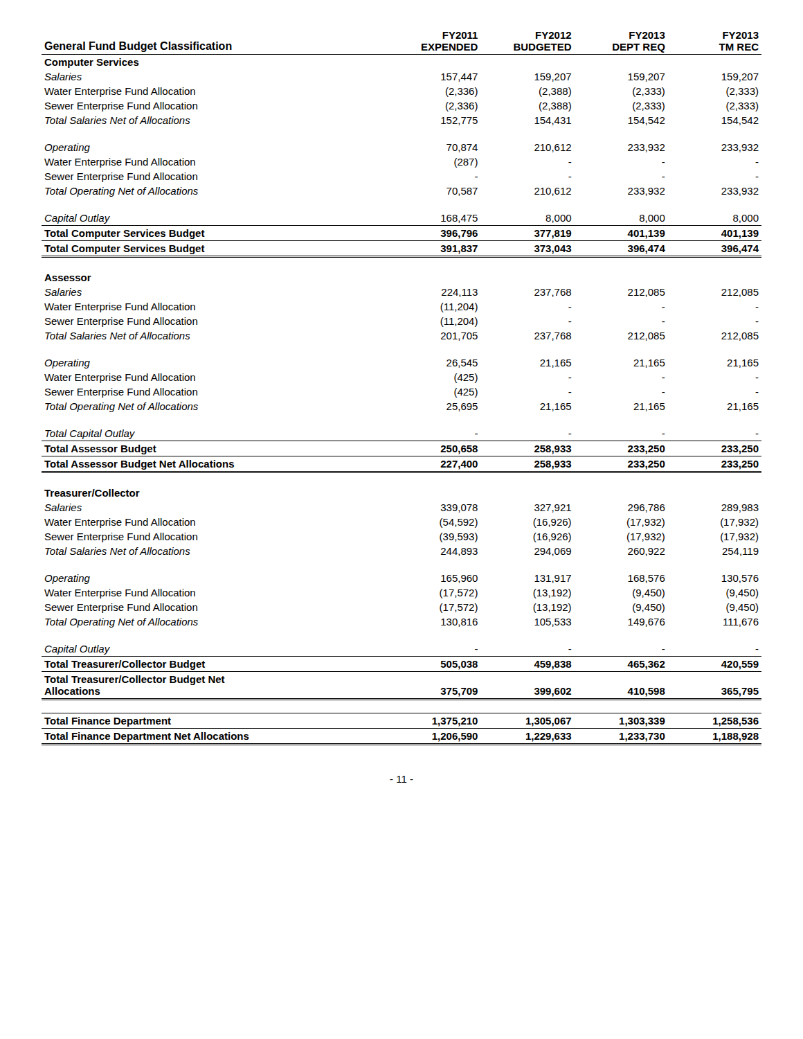| General Fund Budget Classification | FY2011 EXPENDED | FY2012 BUDGETED | FY2013 DEPT REQ | FY2013 TM REC |
| --- | --- | --- | --- | --- |
| Computer Services | | | | |
| Salaries | 157,447 | 159,207 | 159,207 | 159,207 |
| Water Enterprise Fund Allocation | (2,336) | (2,388) | (2,333) | (2,333) |
| Sewer Enterprise Fund Allocation | (2,336) | (2,388) | (2,333) | (2,333) |
| Total Salaries Net of Allocations | 152,775 | 154,431 | 154,542 | 154,542 |
| Operating | 70,874 | 210,612 | 233,932 | 233,932 |
| Water Enterprise Fund Allocation | (287) | - | - | - |
| Sewer Enterprise Fund Allocation | - | - | - | - |
| Total Operating Net of Allocations | 70,587 | 210,612 | 233,932 | 233,932 |
| Capital Outlay | 168,475 | 8,000 | 8,000 | 8,000 |
| Total Computer Services Budget | 396,796 | 377,819 | 401,139 | 401,139 |
| Total Computer Services Budget | 391,837 | 373,043 | 396,474 | 396,474 |
| Assessor | | | | |
| Salaries | 224,113 | 237,768 | 212,085 | 212,085 |
| Water Enterprise Fund Allocation | (11,204) | - | - | - |
| Sewer Enterprise Fund Allocation | (11,204) | - | - | - |
| Total Salaries Net of Allocations | 201,705 | 237,768 | 212,085 | 212,085 |
| Operating | 26,545 | 21,165 | 21,165 | 21,165 |
| Water Enterprise Fund Allocation | (425) | - | - | - |
| Sewer Enterprise Fund Allocation | (425) | - | - | - |
| Total Operating Net of Allocations | 25,695 | 21,165 | 21,165 | 21,165 |
| Total Capital Outlay | - | - | - | - |
| Total Assessor Budget | 250,658 | 258,933 | 233,250 | 233,250 |
| Total Assessor Budget Net Allocations | 227,400 | 258,933 | 233,250 | 233,250 |
| Treasurer/Collector | | | | |
| Salaries | 339,078 | 327,921 | 296,786 | 289,983 |
| Water Enterprise Fund Allocation | (54,592) | (16,926) | (17,932) | (17,932) |
| Sewer Enterprise Fund Allocation | (39,593) | (16,926) | (17,932) | (17,932) |
| Total Salaries Net of Allocations | 244,893 | 294,069 | 260,922 | 254,119 |
| Operating | 165,960 | 131,917 | 168,576 | 130,576 |
| Water Enterprise Fund Allocation | (17,572) | (13,192) | (9,450) | (9,450) |
| Sewer Enterprise Fund Allocation | (17,572) | (13,192) | (9,450) | (9,450) |
| Total Operating Net of Allocations | 130,816 | 105,533 | 149,676 | 111,676 |
| Capital Outlay | - | - | - | - |
| Total Treasurer/Collector Budget | 505,038 | 459,838 | 465,362 | 420,559 |
| Total Treasurer/Collector Budget Net Allocations | 375,709 | 399,602 | 410,598 | 365,795 |
| Total Finance Department | 1,375,210 | 1,305,067 | 1,303,339 | 1,258,536 |
| Total Finance Department Net Allocations | 1,206,590 | 1,229,633 | 1,233,730 | 1,188,928 |
- 11 -